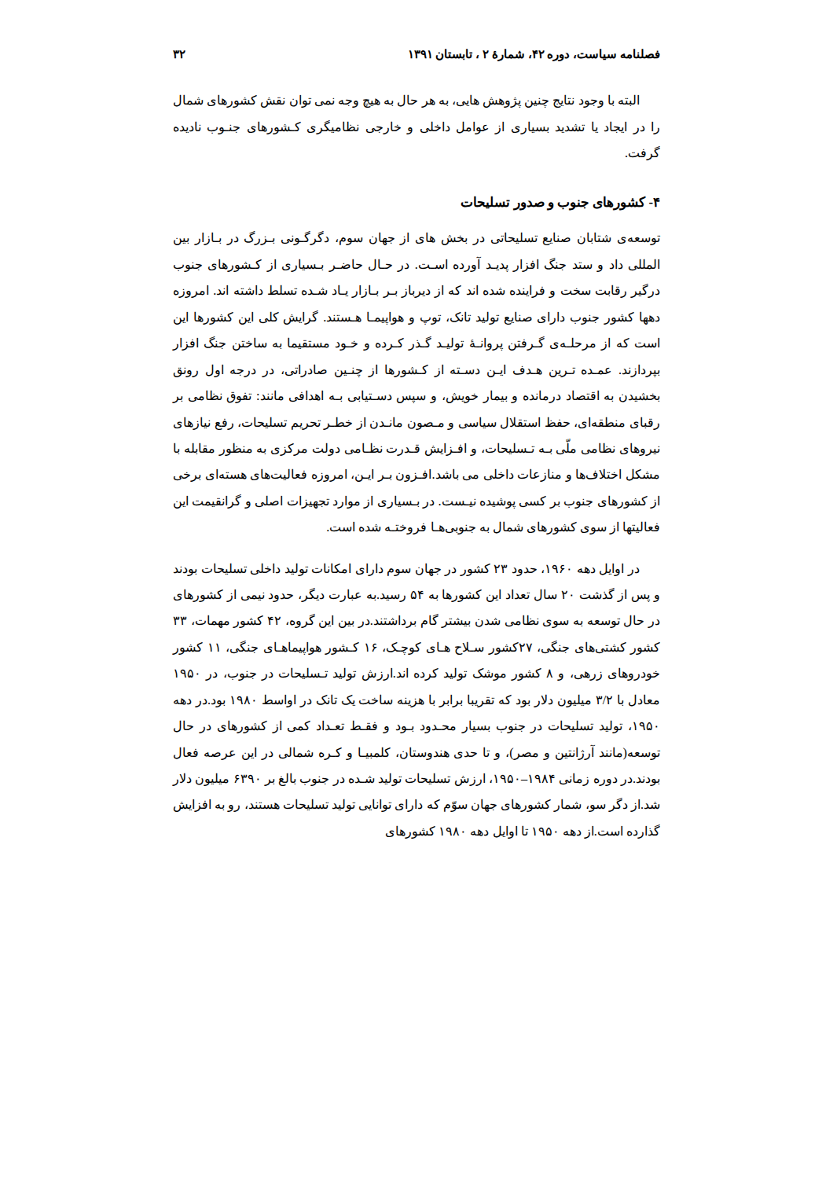فصلنامه سیاست، دوره ۴۲، شمارهٔ ۲ ، تابستان ۱۳۹۱ ۳۲
البته با وجود نتایج چنین پژوهش هایی، به هر حال به هیچ وجه نمی توان نقش کشورهای شمال را در ایجاد یا تشدید بسیاری از عوامل داخلی و خارجی نظامیگری کـشورهای جنـوب نادیده گرفت.
۴- کشورهای جنوب و صدور تسلیحات
توسعه‌ی شتابان صنایع تسلیحاتی در بخش های از جهان سوم، دگرگـونی بـزرگ در بـازار بین المللی داد و ستد جنگ افزار پدیـد آورده اسـت. در حـال حاضـر بـسیاری از کـشورهای جنوب درگیر رقابت سخت و فراینده شده اند که از دیرباز بـر بـازار یـاد شـده تسلط داشته اند. امروزه دهها کشور جنوب دارای صنایع تولید تانک، توپ و هواپیمـا هـستند. گرایش کلی این کشورها این است که از مرحلـه‌ی گـرفتن پروانـهٔ تولیـد گـذر کـرده و خـود مستقیما به ساختن جنگ افزار بپردازند. عمـده تـرین هـدف ایـن دسـته از کـشورها از چنـین صادراتی، در درجه اول رونق بخشیدن به اقتصاد درمانده و بیمار خویش، و سپس دسـتیابی بـه اهدافی مانند: تفوق نظامی بر رقبای منطقه‌ای، حفظ استقلال سیاسی و مـصون مانـدن از خطـر تحریم تسلیحات، رفع نیازهای نیروهای نظامی ملّی بـه تـسلیحات، و افـزایش قـدرت نظـامی دولت مرکزی به منظور مقابله با مشکل اختلاف‌ها و منازعات داخلی می باشد.افـزون بـر ایـن، امروزه فعالیت‌های هسته‌ای برخی از کشورهای جنوب بر کسی پوشیده نیـست. در بـسیاری از موارد تجهیزات اصلی و گرانقیمت این فعالیتها از سوی کشورهای شمال به جنوبی‌هـا فروختـه شده است.
در اوایل دهه ۱۹۶۰، حدود ۲۳ کشور در جهان سوم دارای امکانات تولید داخلی تسلیحات بودند و پس از گذشت ۲۰ سال تعداد این کشورها به ۵۴ رسید.به عبارت دیگر، حدود نیمی از کشورهای در حال توسعه به سوی نظامی شدن بیشتر گام برداشتند.در بین این گروه، ۴۲ کشور مهمات، ۳۳ کشور کشتی‌های جنگی، ۲۷کشور سـلاح هـای کوچـک، ۱۶ کـشور هواپیماهـای جنگی، ۱۱ کشور خودروهای زرهی، و ۸ کشور موشک تولید کرده اند.ارزش تولید تـسلیحات در جنوب، در ۱۹۵۰ معادل با ۳/۲ میلیون دلار بود که تقریبا برابر با هزینه ساخت یک تانک در اواسط ۱۹۸۰ بود.در دهه ۱۹۵۰، تولید تسلیحات در جنوب بسیار محـدود بـود و فقـط تعـداد کمی از کشورهای در حال توسعه(مانند آرژانتین و مصر)، و تا حدی هندوستان، کلمبیـا و کـره شمالی در این عرصه فعال بودند.در دوره زمانی ۱۹۸۴–۱۹۵۰، ارزش تسلیحات تولید شـده در جنوب بالغ بر ۶۳۹۰ میلیون دلار شد.از دگر سو، شمار کشورهای جهان سوّم که دارای توانایی تولید تسلیحات هستند، رو به افزایش گذارده است.از دهه ۱۹۵۰ تا اوایل دهه ۱۹۸۰ کشورهای